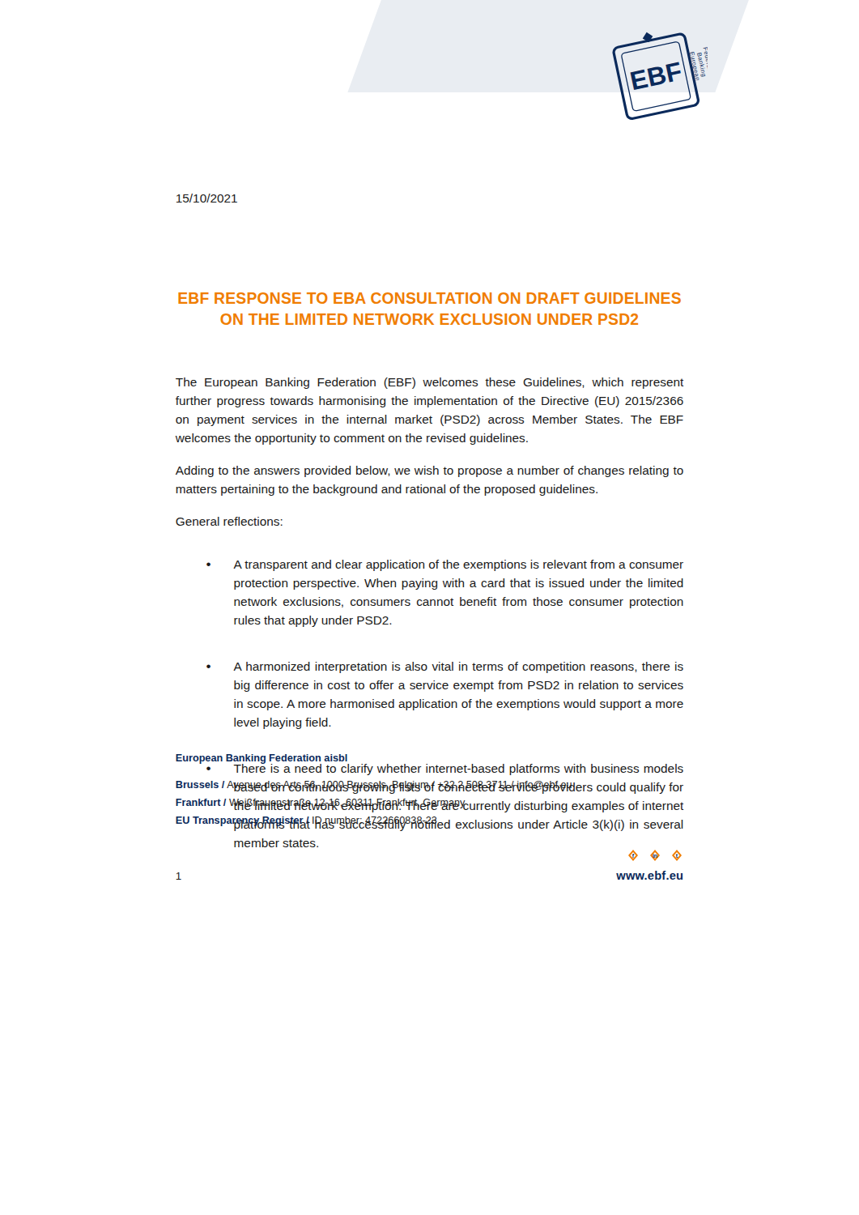EBF logo EBF European Banking Federation
15/10/2021
EBF response to EBA consultation on draft guidelines on the limited network exclusion under PSD2
The European Banking Federation (EBF) welcomes these Guidelines, which represent further progress towards harmonising the implementation of the Directive (EU) 2015/2366 on payment services in the internal market (PSD2) across Member States. The EBF welcomes the opportunity to comment on the revised guidelines.
Adding to the answers provided below, we wish to propose a number of changes relating to matters pertaining to the background and rational of the proposed guidelines.
General reflections:
A transparent and clear application of the exemptions is relevant from a consumer protection perspective. When paying with a card that is issued under the limited network exclusions, consumers cannot benefit from those consumer protection rules that apply under PSD2.
A harmonized interpretation is also vital in terms of competition reasons, there is big difference in cost to offer a service exempt from PSD2 in relation to services in scope. A more harmonised application of the exemptions would support a more level playing field.
There is a need to clarify whether internet-based platforms with business models based on continuous growing lists of connected service providers could qualify for the limited network exemption. There are currently disturbing examples of internet platforms that has successfully notified exclusions under Article 3(k)(i) in several member states.
European Banking Federation aisbl
Brussels / Avenue des Arts 56, 1000 Brussels, Belgium / +32 2 508 3711 / info@ebf.eu
Frankfurt / Weißfrauenstraße 12-16, 60311 Frankfurt, Germany
EU Transparency Register / ID number: 4722660838-23
1
f in t
www.ebf.eu